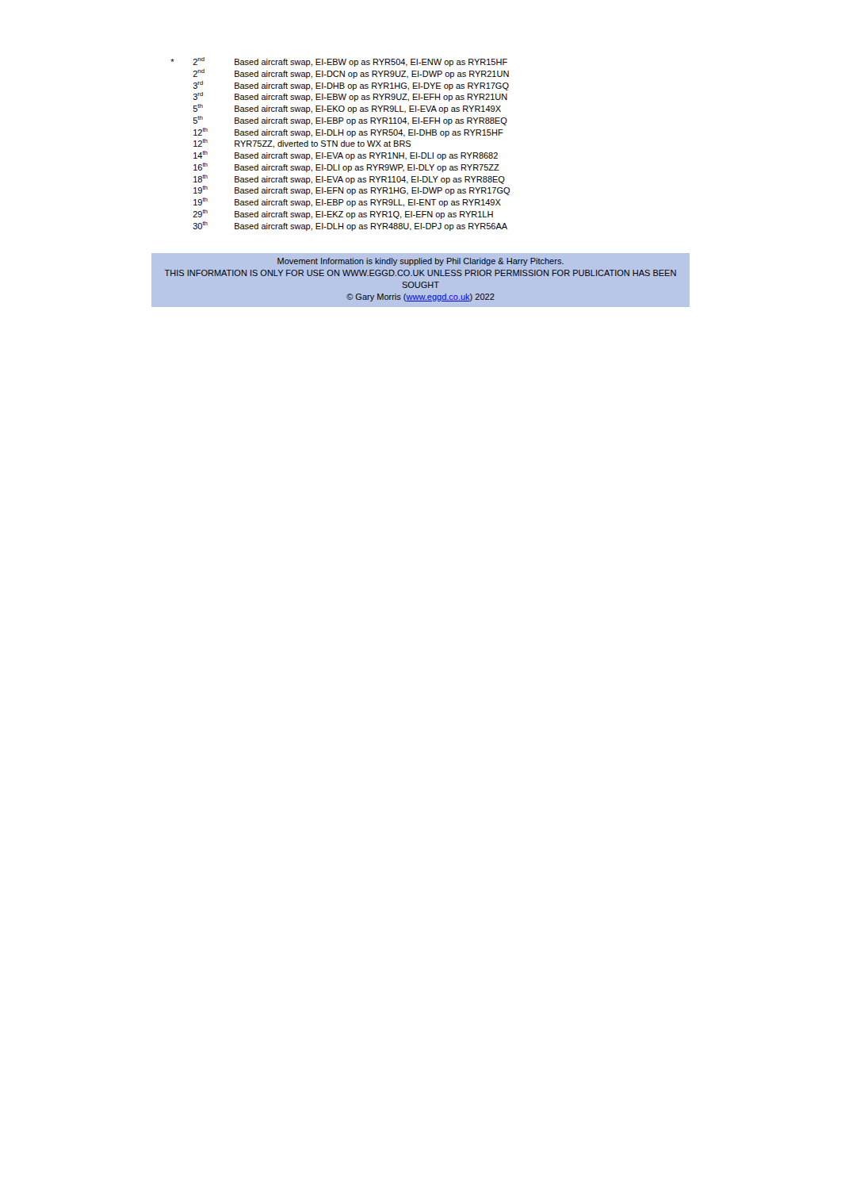| * | 2 nd | Based aircraft swap, EI-EBW op as RYR504, EI-ENW op as RYR15HF |
| | 2 nd | Based aircraft swap, EI-DCN op as RYR9UZ, EI-DWP op as RYR21UN |
| | 3 rd | Based aircraft swap, EI-DHB op as RYR1HG, EI-DYE op as RYR17GQ |
| | 3 rd | Based aircraft swap, EI-EBW op as RYR9UZ, EI-EFH op as RYR21UN |
| | 5 th | Based aircraft swap, EI-EKO op as RYR9LL, EI-EVA op as RYR149X |
| | 5 th | Based aircraft swap, EI-EBP op as RYR1104, EI-EFH op as RYR88EQ |
| | 12 th | Based aircraft swap, EI-DLH op as RYR504, EI-DHB op as RYR15HF |
| | 12 th | RYR75ZZ, diverted to STN due to WX at BRS |
| | 14 th | Based aircraft swap, EI-EVA op as RYR1NH, EI-DLI op as RYR8682 |
| | 16 th | Based aircraft swap, EI-DLI op as RYR9WP, EI-DLY op as RYR75ZZ |
| | 18 th | Based aircraft swap, EI-EVA op as RYR1104, EI-DLY op as RYR88EQ |
| | 19 th | Based aircraft swap, EI-EFN op as RYR1HG, EI-DWP op as RYR17GQ |
| | 19 th | Based aircraft swap, EI-EBP op as RYR9LL, EI-ENT op as RYR149X |
| | 29 th | Based aircraft swap, EI-EKZ op as RYR1Q, EI-EFN op as RYR1LH |
| | 30 th | Based aircraft swap, EI-DLH op as RYR488U, EI-DPJ op as RYR56AA |
Movement Information is kindly supplied by Phil Claridge & Harry Pitchers.
THIS INFORMATION IS ONLY FOR USE ON WWW.EGGD.CO.UK UNLESS PRIOR PERMISSION FOR PUBLICATION HAS BEEN SOUGHT
© Gary Morris (www.eggd.co.uk) 2022